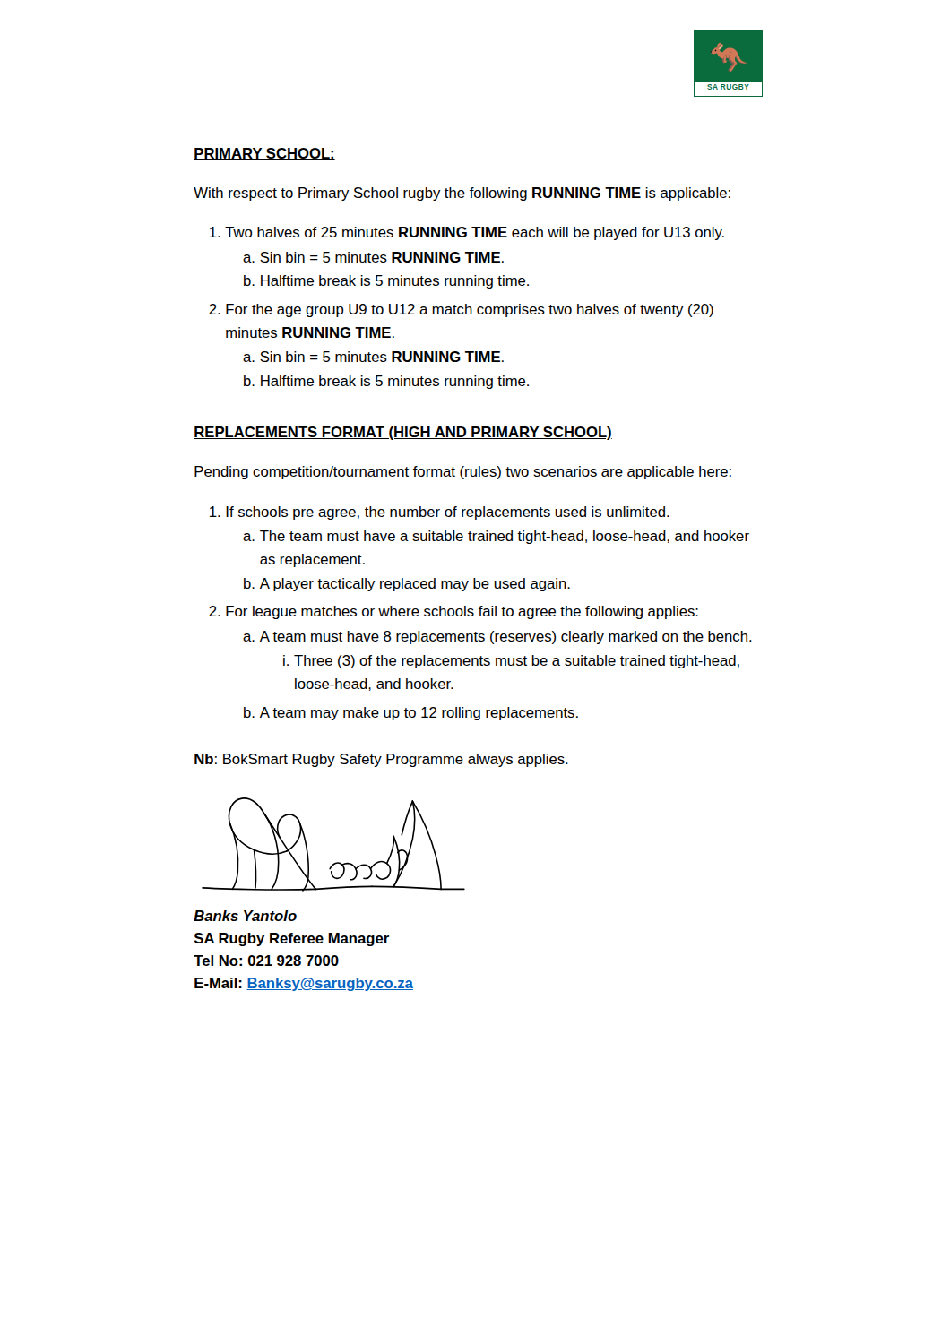🦘
SA RUGBY
PRIMARY SCHOOL:
With respect to Primary School rugby the following RUNNING TIME is applicable:
Two halves of 25 minutes RUNNING TIME each will be played for U13 only.
Sin bin = 5 minutes RUNNING TIME.
Halftime break is 5 minutes running time.
For the age group U9 to U12 a match comprises two halves of twenty (20) minutes RUNNING TIME.
Sin bin = 5 minutes RUNNING TIME.
Halftime break is 5 minutes running time.
REPLACEMENTS FORMAT (HIGH AND PRIMARY SCHOOL)
Pending competition/tournament format (rules) two scenarios are applicable here:
If schools pre agree, the number of replacements used is unlimited.
The team must have a suitable trained tight-head, loose-head, and hooker as replacement.
A player tactically replaced may be used again.
For league matches or where schools fail to agree the following applies:
A team must have 8 replacements (reserves) clearly marked on the bench.
Three (3) of the replacements must be a suitable trained tight-head, loose-head, and hooker.
A team may make up to 12 rolling replacements.
Nb: BokSmart Rugby Safety Programme always applies.
Banks Yantolo
SA Rugby Referee Manager
Tel No: 021 928 7000
E-Mail: Banksy@sarugby.co.za